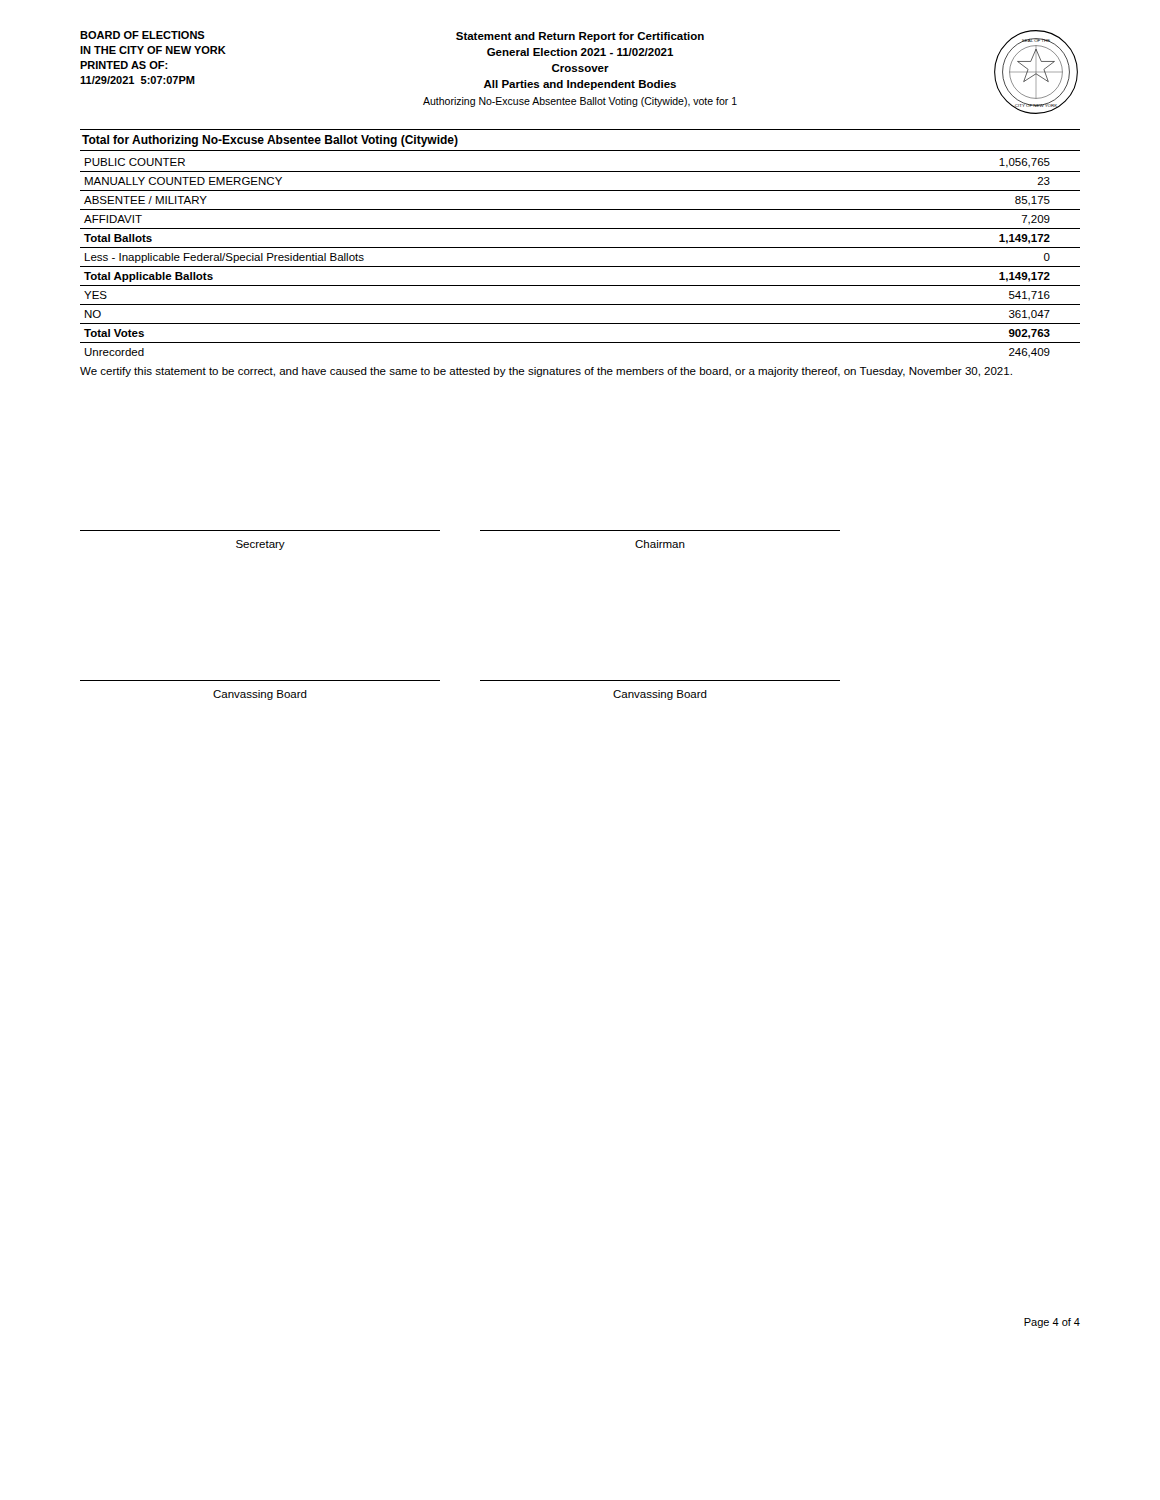BOARD OF ELECTIONS
IN THE CITY OF NEW YORK
PRINTED AS OF:
11/29/2021 5:07:07PM
Statement and Return Report for Certification
General Election 2021 - 11/02/2021
Crossover
All Parties and Independent Bodies
Authorizing No-Excuse Absentee Ballot Voting (Citywide), vote for 1
SEAL OF THE CITY OF NEW YORK
Total for Authorizing No-Excuse Absentee Ballot Voting (Citywide)
| PUBLIC COUNTER | 1,056,765 |
| MANUALLY COUNTED EMERGENCY | 23 |
| ABSENTEE / MILITARY | 85,175 |
| AFFIDAVIT | 7,209 |
| Total Ballots | 1,149,172 |
| Less - Inapplicable Federal/Special Presidential Ballots | 0 |
| Total Applicable Ballots | 1,149,172 |
| YES | 541,716 |
| NO | 361,047 |
| Total Votes | 902,763 |
| Unrecorded | 246,409 |
We certify this statement to be correct, and have caused the same to be attested by the signatures of the members of the board, or a majority thereof, on Tuesday, November 30, 2021.
Secretary
Chairman
Canvassing Board
Canvassing Board
Page 4 of 4